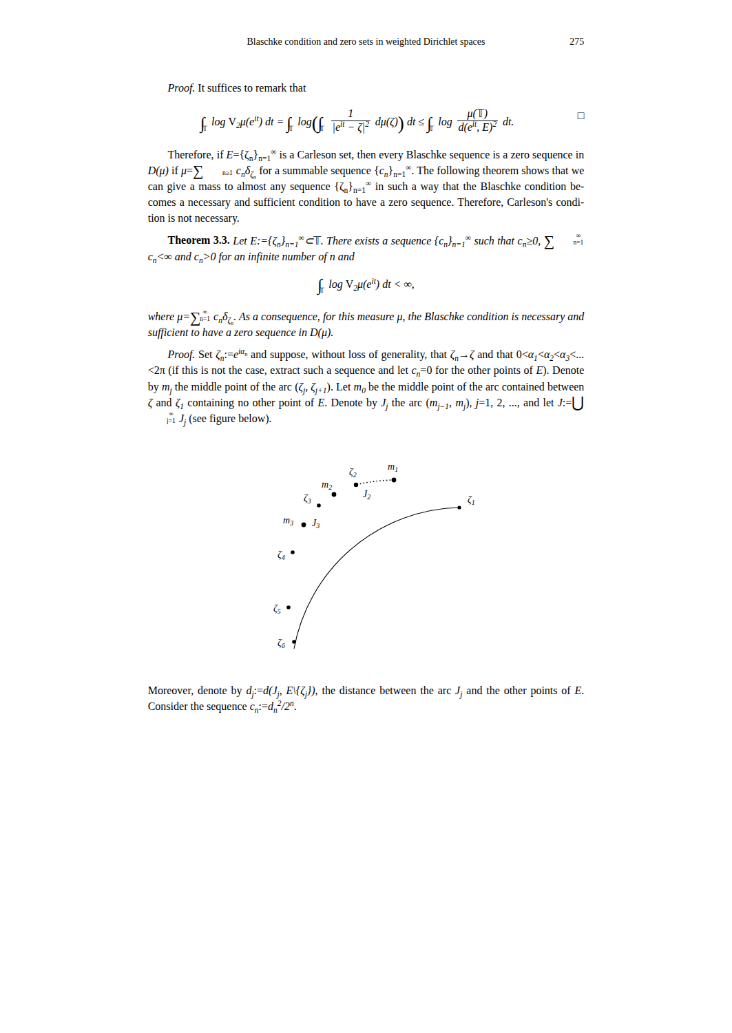Blaschke condition and zero sets in weighted Dirichlet spaces 275
Proof. It suffices to remark that
∫𝕋 log V2μ(eit) dt = ∫𝕋 log(∫𝕋 1|eit − ζ|2 dμ(ζ)) dt ≤ ∫𝕋 log μ(𝕋) d(eit, E)2 dt. □
Therefore, if E={ζn}n=1∞ is a Carleson set, then every Blaschke sequence is a zero sequence in D(μ) if μ=∑n≥1 cnδζn for a summable sequence {cn}n=1∞. The following theorem shows that we can give a mass to almost any sequence {ζn}n=1∞ in such a way that the Blaschke condition becomes a necessary and sufficient condition to have a zero sequence. Therefore, Carleson's condition is not necessary.
Theorem 3.3. Let E:={ζn}n=1∞⊂𝕋. There exists a sequence {cn}n=1∞ such that cn≥0, ∑∞n=1 cn<∞ and cn>0 for an infinite number of n and
∫𝕋 log V2μ(eit) dt < ∞,
where μ=∑∞n=1 cnδζn. As a consequence, for this measure μ, the Blaschke condition is necessary and sufficient to have a zero sequence in D(μ).
Proof. Set ζn:=eiαn and suppose, without loss of generality, that ζn→ζ and that 0<α1<α2<α3<...<2π (if this is not the case, extract such a sequence and let cn=0 for the other points of E). Denote by mj the middle point of the arc (ζj, ζj+1). Let m0 be the middle point of the arc contained between ζ and ζ1 containing no other point of E. Denote by Jj the arc (mj−1, mj), j=1, 2, ..., and let J:=⋃∞j=1 Jj (see figure below).
ζ1 m1 ζ2 J2 m2 ζ3 m3 J3 ζ4 ζ5 ζ6
Moreover, denote by dj:=d(Jj, E\{ζj}), the distance between the arc Jj and the other points of E. Consider the sequence cn:=dn2/2n.